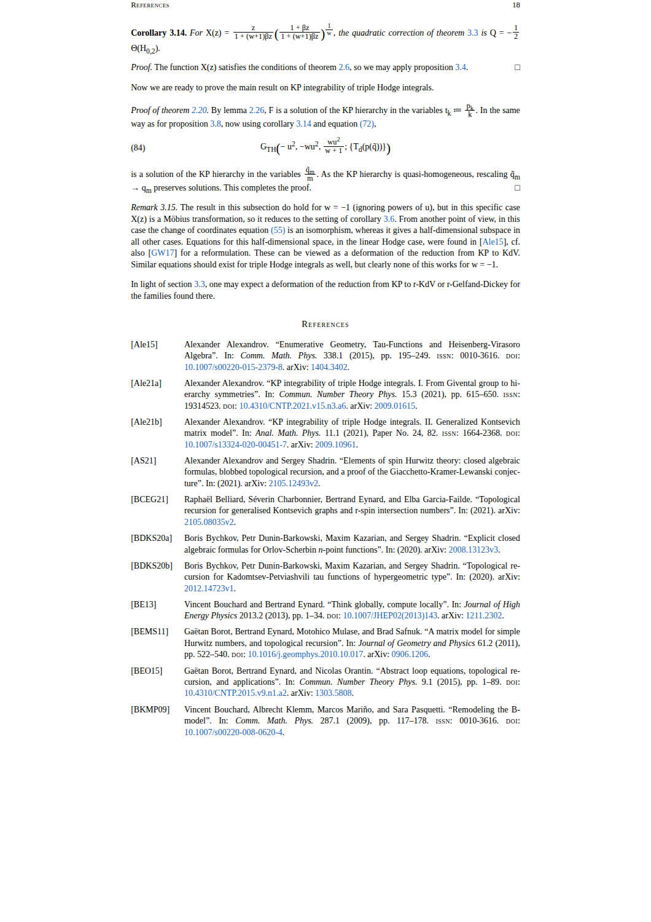References 18
Corollary 3.14. For X(z) = z 1 + (w+1)βz(1 + βz 1 + (w+1)βz)1 w, the quadratic correction of theorem 3.3 is Q = −12 Θ(H0,2).
Proof. The function X(z) satisfies the conditions of theorem 2.6, so we may apply proposition 3.4. □
Now we are ready to prove the main result on KP integrability of triple Hodge integrals.
Proof of theorem 2.20. By lemma 2.26, F is a solution of the KP hierarchy in the variables tk ≔ pk k. In the same way as for proposition 3.8, now using corollary 3.14 and equation (72),
(84) GTH(− u2, −wu2, wu2 w + 1; {Td(p(q̃))})
is a solution of the KP hierarchy in the variables q̃m m. As the KP hierarchy is quasi-homogeneous, rescaling q̃m → qm preserves solutions. This completes the proof. □
Remark 3.15. The result in this subsection do hold for w = −1 (ignoring powers of u), but in this specific case X(z) is a Möbius transformation, so it reduces to the setting of corollary 3.6. From another point of view, in this case the change of coordinates equation (55) is an isomorphism, whereas it gives a half-dimensional subspace in all other cases. Equations for this half-dimensional space, in the linear Hodge case, were found in [Ale15], cf. also [GW17] for a reformulation. These can be viewed as a deformation of the reduction from KP to KdV. Similar equations should exist for triple Hodge integrals as well, but clearly none of this works for w = −1.
In light of section 3.3, one may expect a deformation of the reduction from KP to r-KdV or r-Gelfand-Dickey for the families found there.
References
[Ale15]
Alexander Alexandrov. “Enumerative Geometry, Tau-Functions and Heisenberg-Virasoro Algebra”. In: Comm. Math. Phys. 338.1 (2015), pp. 195–249. issn: 0010-3616. doi: 10.1007/s00220-015-2379-8. arXiv: 1404.3402.
[Ale21a]
Alexander Alexandrov. “KP integrability of triple Hodge integrals. I. From Givental group to hierarchy symmetries”. In: Commun. Number Theory Phys. 15.3 (2021), pp. 615–650. issn: 19314523. doi: 10.4310/CNTP.2021.v15.n3.a6. arXiv: 2009.01615.
[Ale21b]
Alexander Alexandrov. “KP integrability of triple Hodge integrals. II. Generalized Kontsevich matrix model”. In: Anal. Math. Phys. 11.1 (2021), Paper No. 24, 82. issn: 1664-2368. doi: 10.1007/s13324-020-00451-7. arXiv: 2009.10961.
[AS21]
Alexander Alexandrov and Sergey Shadrin. “Elements of spin Hurwitz theory: closed algebraic formulas, blobbed topological recursion, and a proof of the Giacchetto-Kramer-Lewanski conjecture”. In: (2021). arXiv: 2105.12493v2.
[BCEG21]
Raphaël Belliard, Séverin Charbonnier, Bertrand Eynard, and Elba Garcia-Failde. “Topological recursion for generalised Kontsevich graphs and r-spin intersection numbers”. In: (2021). arXiv: 2105.08035v2.
[BDKS20a]
Boris Bychkov, Petr Dunin-Barkowski, Maxim Kazarian, and Sergey Shadrin. “Explicit closed algebraic formulas for Orlov-Scherbin n-point functions”. In: (2020). arXiv: 2008.13123v3.
[BDKS20b]
Boris Bychkov, Petr Dunin-Barkowski, Maxim Kazarian, and Sergey Shadrin. “Topological recursion for Kadomtsev-Petviashvili tau functions of hypergeometric type”. In: (2020). arXiv: 2012.14723v1.
[BE13]
Vincent Bouchard and Bertrand Eynard. “Think globally, compute locally”. In: Journal of High Energy Physics 2013.2 (2013), pp. 1–34. doi: 10.1007/JHEP02(2013)143. arXiv: 1211.2302.
[BEMS11]
Gaëtan Borot, Bertrand Eynard, Motohico Mulase, and Brad Safnuk. “A matrix model for simple Hurwitz numbers, and topological recursion”. In: Journal of Geometry and Physics 61.2 (2011), pp. 522–540. doi: 10.1016/j.geomphys.2010.10.017. arXiv: 0906.1206.
[BEO15]
Gaëtan Borot, Bertrand Eynard, and Nicolas Orantin. “Abstract loop equations, topological recursion, and applications”. In: Commun. Number Theory Phys. 9.1 (2015), pp. 1–89. doi: 10.4310/CNTP.2015.v9.n1.a2. arXiv: 1303.5808.
[BKMP09]
Vincent Bouchard, Albrecht Klemm, Marcos Mariño, and Sara Pasquetti. “Remodeling the B-model”. In: Comm. Math. Phys. 287.1 (2009), pp. 117–178. issn: 0010-3616. doi: 10.1007/s00220-008-0620-4.